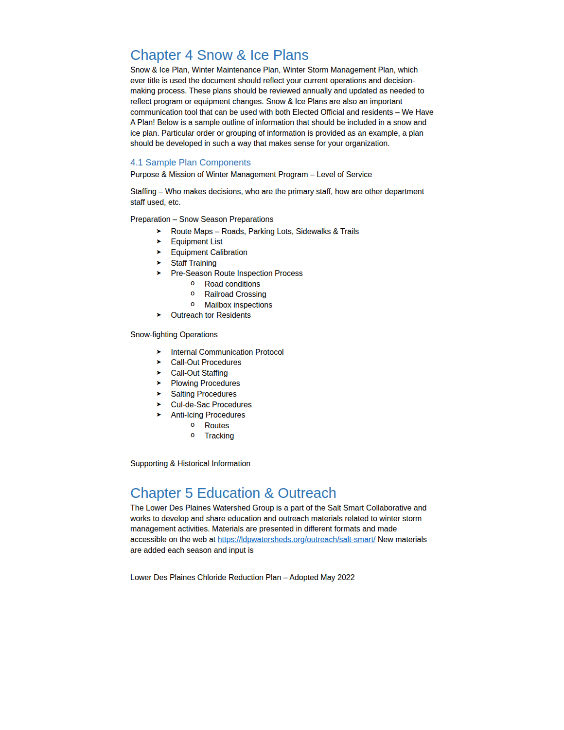Chapter 4 Snow & Ice Plans
Snow & Ice Plan, Winter Maintenance Plan, Winter Storm Management Plan, which ever title is used the document should reflect your current operations and decision-making process. These plans should be reviewed annually and updated as needed to reflect program or equipment changes. Snow & Ice Plans are also an important communication tool that can be used with both Elected Official and residents – We Have A Plan! Below is a sample outline of information that should be included in a snow and ice plan. Particular order or grouping of information is provided as an example, a plan should be developed in such a way that makes sense for your organization.
4.1 Sample Plan Components
Purpose & Mission of Winter Management Program – Level of Service
Staffing – Who makes decisions, who are the primary staff, how are other department staff used, etc.
Preparation – Snow Season Preparations
Route Maps – Roads, Parking Lots, Sidewalks & Trails
Equipment List
Equipment Calibration
Staff Training
Pre-Season Route Inspection Process
Road conditions
Railroad Crossing
Mailbox inspections
Outreach tor Residents
Snow-fighting Operations
Internal Communication Protocol
Call-Out Procedures
Call-Out Staffing
Plowing Procedures
Salting Procedures
Cul-de-Sac Procedures
Anti-Icing Procedures
Routes
Tracking
Supporting & Historical Information
Chapter 5 Education & Outreach
The Lower Des Plaines Watershed Group is a part of the Salt Smart Collaborative and works to develop and share education and outreach materials related to winter storm management activities. Materials are presented in different formats and made accessible on the web at https://ldpwatersheds.org/outreach/salt-smart/ New materials are added each season and input is
Lower Des Plaines Chloride Reduction Plan – Adopted May 2022